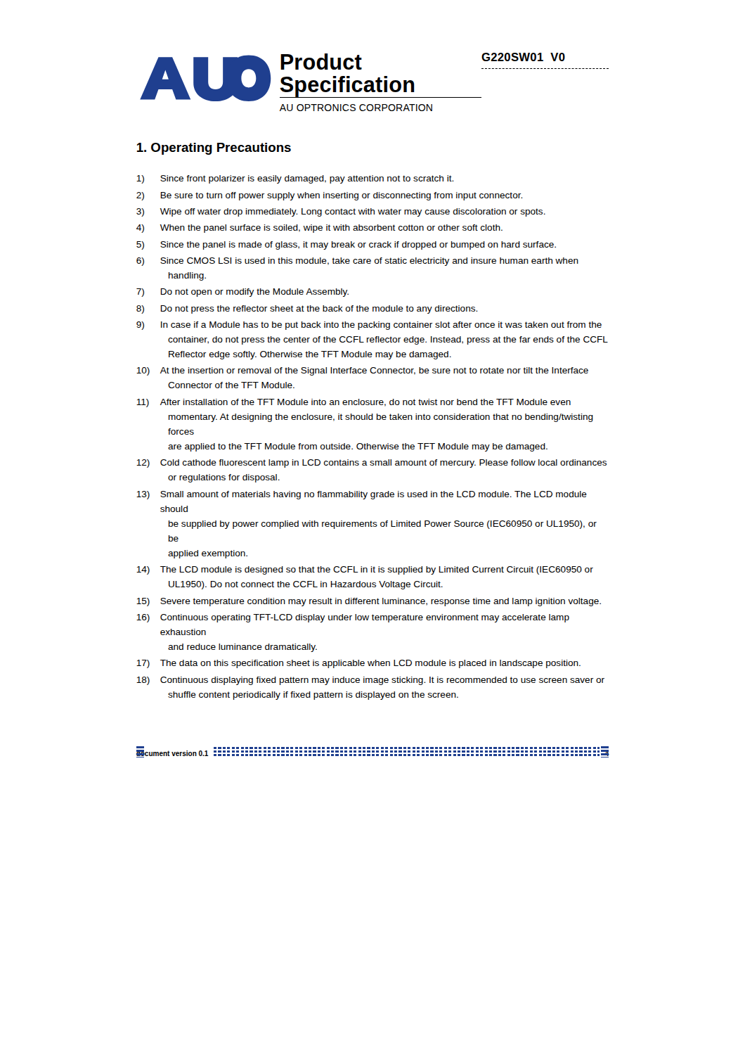Product Specification
AU OPTRONICS CORPORATION
G220SW01 V0
1. Operating Precautions
1)
Since front polarizer is easily damaged, pay attention not to scratch it.
2)
Be sure to turn off power supply when inserting or disconnecting from input connector.
3)
Wipe off water drop immediately. Long contact with water may cause discoloration or spots.
4)
When the panel surface is soiled, wipe it with absorbent cotton or other soft cloth.
5)
Since the panel is made of glass, it may break or crack if dropped or bumped on hard surface.
6)
Since CMOS LSI is used in this module, take care of static electricity and insure human earth when
handling.
7)
Do not open or modify the Module Assembly.
8)
Do not press the reflector sheet at the back of the module to any directions.
9)
In case if a Module has to be put back into the packing container slot after once it was taken out from the
container, do not press the center of the CCFL reflector edge. Instead, press at the far ends of the CCFL
Reflector edge softly. Otherwise the TFT Module may be damaged.
10)
At the insertion or removal of the Signal Interface Connector, be sure not to rotate nor tilt the Interface
Connector of the TFT Module.
11)
After installation of the TFT Module into an enclosure, do not twist nor bend the TFT Module even
momentary. At designing the enclosure, it should be taken into consideration that no bending/twisting forces
are applied to the TFT Module from outside. Otherwise the TFT Module may be damaged.
12)
Cold cathode fluorescent lamp in LCD contains a small amount of mercury. Please follow local ordinances
or regulations for disposal.
13)
Small amount of materials having no flammability grade is used in the LCD module. The LCD module should
be supplied by power complied with requirements of Limited Power Source (IEC60950 or UL1950), or be
applied exemption.
14)
The LCD module is designed so that the CCFL in it is supplied by Limited Current Circuit (IEC60950 or
UL1950). Do not connect the CCFL in Hazardous Voltage Circuit.
15)
Severe temperature condition may result in different luminance, response time and lamp ignition voltage.
16)
Continuous operating TFT-LCD display under low temperature environment may accelerate lamp exhaustion
and reduce luminance dramatically.
17)
The data on this specification sheet is applicable when LCD module is placed in landscape position.
18)
Continuous displaying fixed pattern may induce image sticking. It is recommended to use screen saver or
shuffle content periodically if fixed pattern is displayed on the screen.
document version 0.1
4